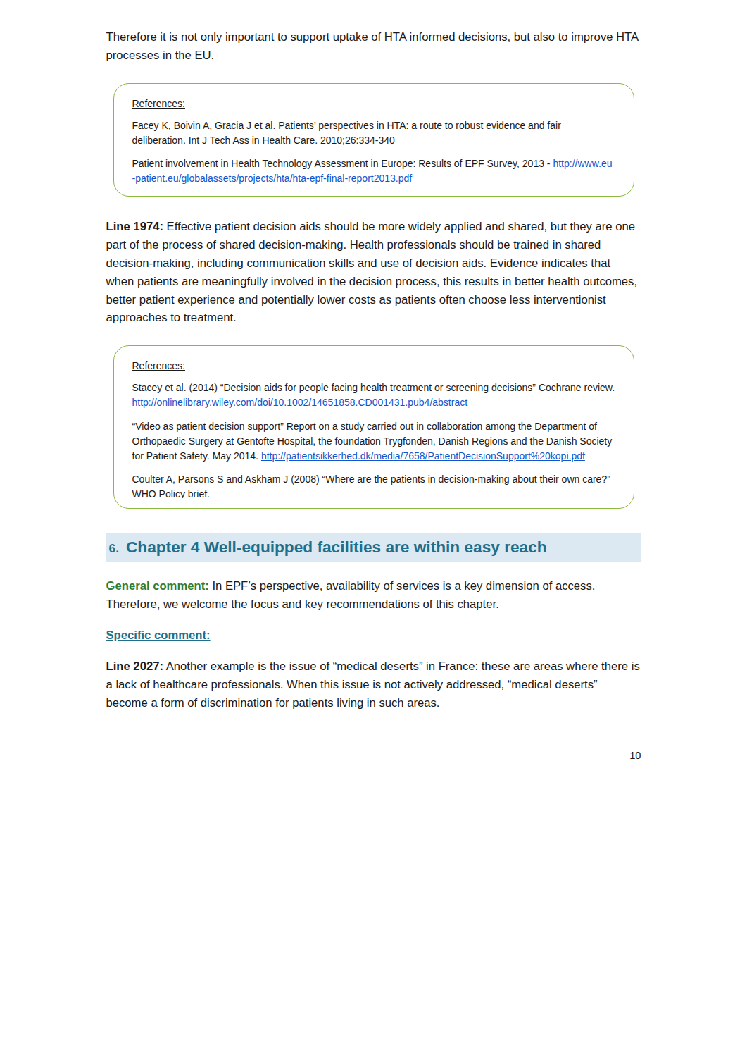Therefore it is not only important to support uptake of HTA informed decisions, but also to improve HTA processes in the EU.
References:
Facey K, Boivin A, Gracia J et al. Patients’ perspectives in HTA: a route to robust evidence and fair deliberation. Int J Tech Ass in Health Care. 2010;26:334-340
Patient involvement in Health Technology Assessment in Europe: Results of EPF Survey, 2013 - http://www.eu-patient.eu/globalassets/projects/hta/hta-epf-final-report2013.pdf
Line 1974: Effective patient decision aids should be more widely applied and shared, but they are one part of the process of shared decision-making. Health professionals should be trained in shared decision-making, including communication skills and use of decision aids. Evidence indicates that when patients are meaningfully involved in the decision process, this results in better health outcomes, better patient experience and potentially lower costs as patients often choose less interventionist approaches to treatment.
References:
Stacey et al. (2014) “Decision aids for people facing health treatment or screening decisions” Cochrane review. http://onlinelibrary.wiley.com/doi/10.1002/14651858.CD001431.pub4/abstract
“Video as patient decision support” Report on a study carried out in collaboration among the Department of Orthopaedic Surgery at Gentofte Hospital, the foundation Trygfonden, Danish Regions and the Danish Society for Patient Safety. May 2014. http://patientsikkerhed.dk/media/7658/PatientDecisionSupport%20kopi.pdf
Coulter A, Parsons S and Askham J (2008) “Where are the patients in decision-making about their own care?” WHO Policy brief.
6. Chapter 4 Well-equipped facilities are within easy reach
General comment: In EPF’s perspective, availability of services is a key dimension of access. Therefore, we welcome the focus and key recommendations of this chapter.
Specific comment:
Line 2027: Another example is the issue of “medical deserts” in France: these are areas where there is a lack of healthcare professionals. When this issue is not actively addressed, “medical deserts” become a form of discrimination for patients living in such areas.
10